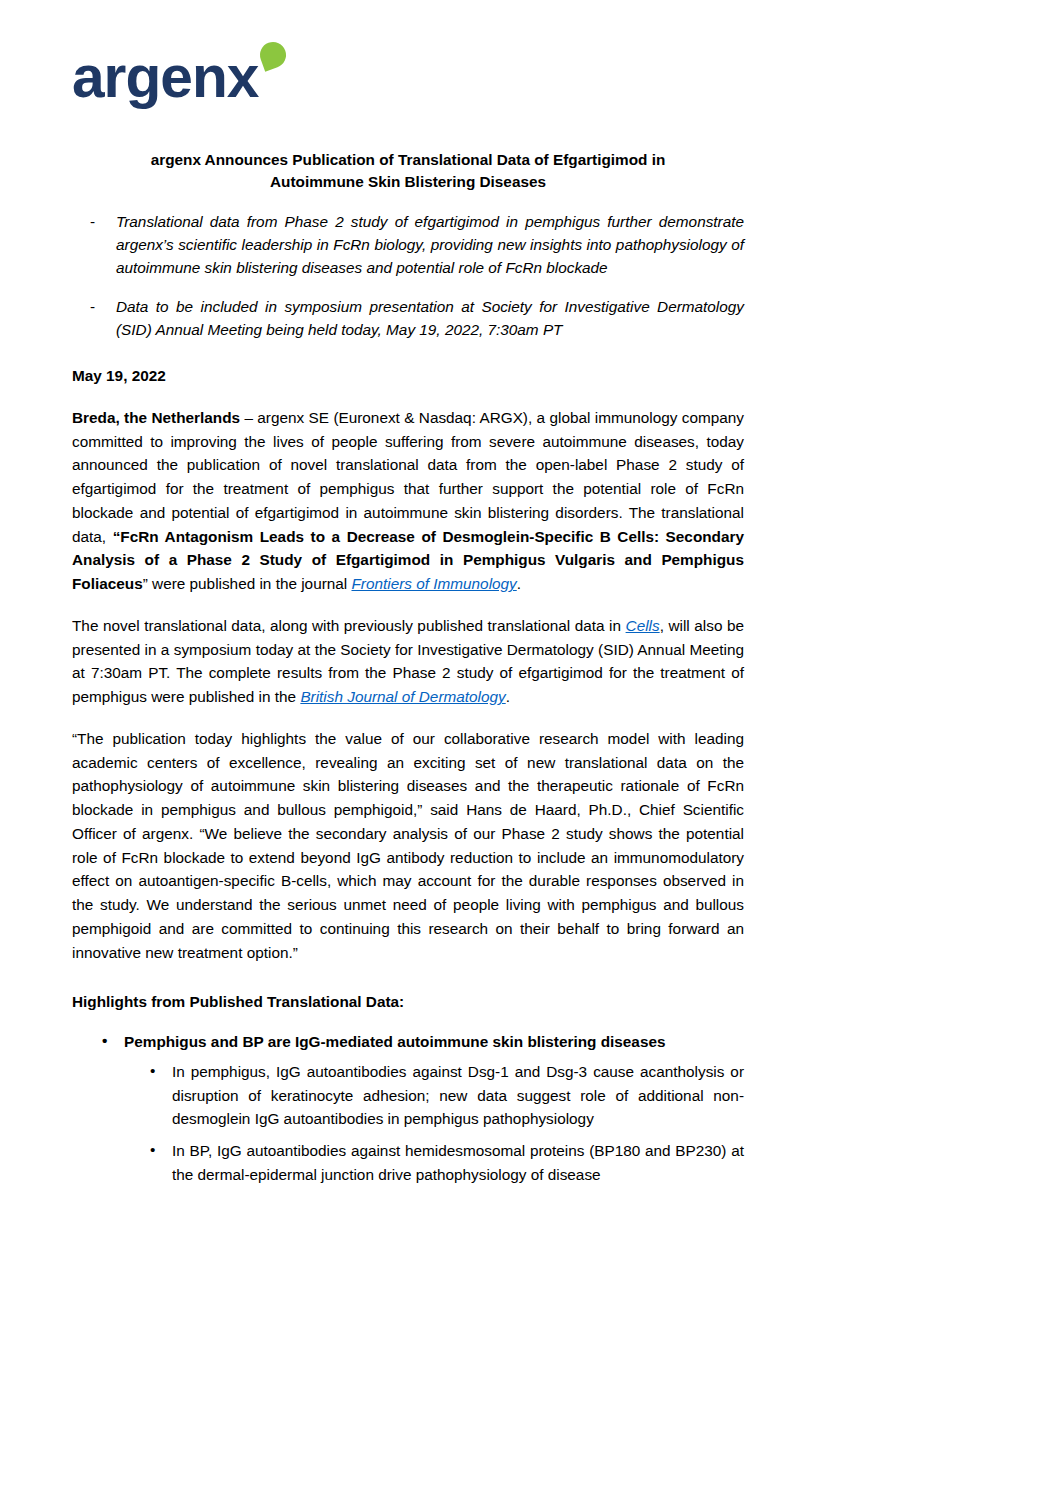argenx
argenx Announces Publication of Translational Data of Efgartigimod in Autoimmune Skin Blistering Diseases
Translational data from Phase 2 study of efgartigimod in pemphigus further demonstrate argenx’s scientific leadership in FcRn biology, providing new insights into pathophysiology of autoimmune skin blistering diseases and potential role of FcRn blockade
Data to be included in symposium presentation at Society for Investigative Dermatology (SID) Annual Meeting being held today, May 19, 2022, 7:30am PT
May 19, 2022
Breda, the Netherlands – argenx SE (Euronext & Nasdaq: ARGX), a global immunology company committed to improving the lives of people suffering from severe autoimmune diseases, today announced the publication of novel translational data from the open-label Phase 2 study of efgartigimod for the treatment of pemphigus that further support the potential role of FcRn blockade and potential of efgartigimod in autoimmune skin blistering disorders. The translational data, “FcRn Antagonism Leads to a Decrease of Desmoglein-Specific B Cells: Secondary Analysis of a Phase 2 Study of Efgartigimod in Pemphigus Vulgaris and Pemphigus Foliaceus” were published in the journal Frontiers of Immunology.
The novel translational data, along with previously published translational data in Cells, will also be presented in a symposium today at the Society for Investigative Dermatology (SID) Annual Meeting at 7:30am PT. The complete results from the Phase 2 study of efgartigimod for the treatment of pemphigus were published in the British Journal of Dermatology.
“The publication today highlights the value of our collaborative research model with leading academic centers of excellence, revealing an exciting set of new translational data on the pathophysiology of autoimmune skin blistering diseases and the therapeutic rationale of FcRn blockade in pemphigus and bullous pemphigoid,” said Hans de Haard, Ph.D., Chief Scientific Officer of argenx. “We believe the secondary analysis of our Phase 2 study shows the potential role of FcRn blockade to extend beyond IgG antibody reduction to include an immunomodulatory effect on autoantigen-specific B-cells, which may account for the durable responses observed in the study. We understand the serious unmet need of people living with pemphigus and bullous pemphigoid and are committed to continuing this research on their behalf to bring forward an innovative new treatment option.”
Highlights from Published Translational Data:
Pemphigus and BP are IgG-mediated autoimmune skin blistering diseases
In pemphigus, IgG autoantibodies against Dsg-1 and Dsg-3 cause acantholysis or disruption of keratinocyte adhesion; new data suggest role of additional non-desmoglein IgG autoantibodies in pemphigus pathophysiology
In BP, IgG autoantibodies against hemidesmosomal proteins (BP180 and BP230) at the dermal-epidermal junction drive pathophysiology of disease